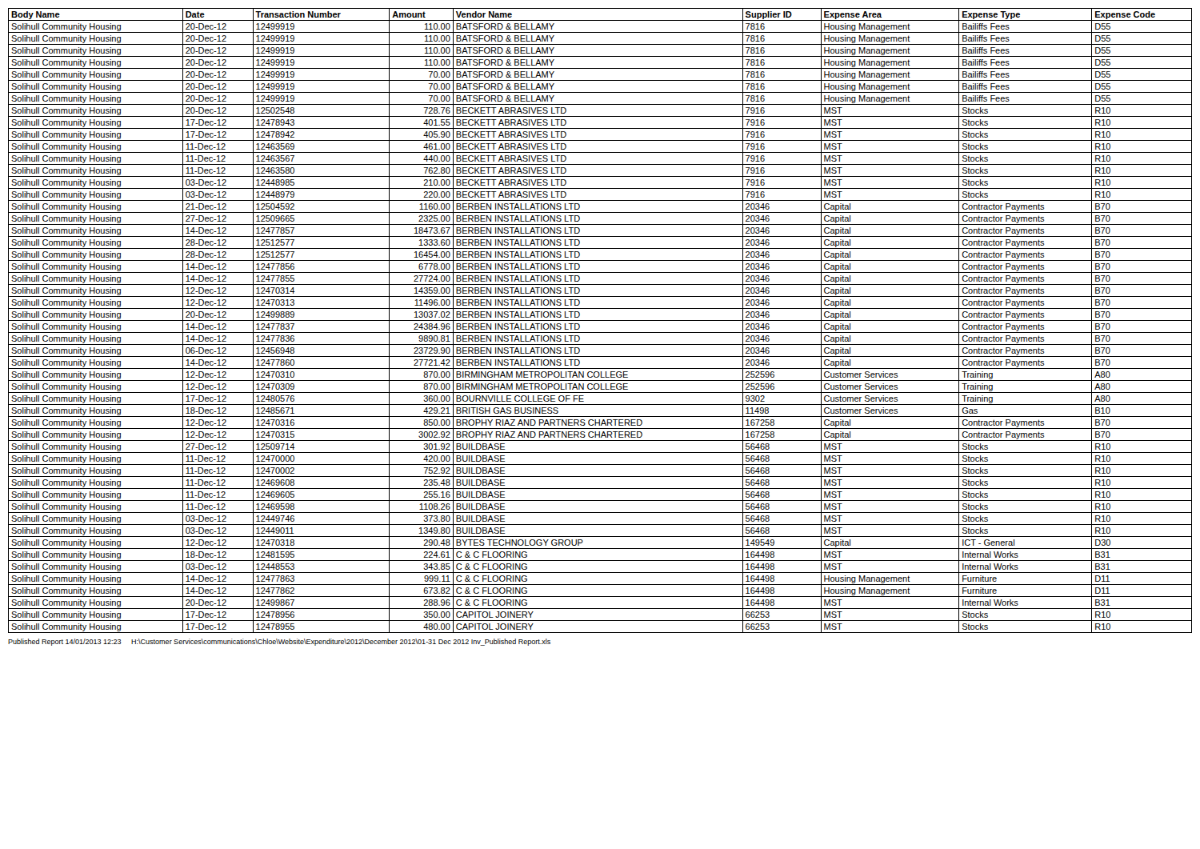Published Report 14/01/2013 12:23 H:\Customer Services\communications\Chloe\Website\Expenditure\2012\December 2012\01-31 Dec 2012 Inv_Published Report.xls
| Body Name | Date | Transaction Number | Amount | Vendor Name | Supplier ID | Expense Area | Expense Type | Expense Code |
| --- | --- | --- | --- | --- | --- | --- | --- | --- |
| Solihull Community Housing | 20-Dec-12 | 12499919 | 110.00 | BATSFORD & BELLAMY | 7816 | Housing Management | Bailiffs Fees | D55 |
| Solihull Community Housing | 20-Dec-12 | 12499919 | 110.00 | BATSFORD & BELLAMY | 7816 | Housing Management | Bailiffs Fees | D55 |
| Solihull Community Housing | 20-Dec-12 | 12499919 | 110.00 | BATSFORD & BELLAMY | 7816 | Housing Management | Bailiffs Fees | D55 |
| Solihull Community Housing | 20-Dec-12 | 12499919 | 110.00 | BATSFORD & BELLAMY | 7816 | Housing Management | Bailiffs Fees | D55 |
| Solihull Community Housing | 20-Dec-12 | 12499919 | 70.00 | BATSFORD & BELLAMY | 7816 | Housing Management | Bailiffs Fees | D55 |
| Solihull Community Housing | 20-Dec-12 | 12499919 | 70.00 | BATSFORD & BELLAMY | 7816 | Housing Management | Bailiffs Fees | D55 |
| Solihull Community Housing | 20-Dec-12 | 12499919 | 70.00 | BATSFORD & BELLAMY | 7816 | Housing Management | Bailiffs Fees | D55 |
| Solihull Community Housing | 20-Dec-12 | 12502548 | 728.76 | BECKETT ABRASIVES LTD | 7916 | MST | Stocks | R10 |
| Solihull Community Housing | 17-Dec-12 | 12478943 | 401.55 | BECKETT ABRASIVES LTD | 7916 | MST | Stocks | R10 |
| Solihull Community Housing | 17-Dec-12 | 12478942 | 405.90 | BECKETT ABRASIVES LTD | 7916 | MST | Stocks | R10 |
| Solihull Community Housing | 11-Dec-12 | 12463569 | 461.00 | BECKETT ABRASIVES LTD | 7916 | MST | Stocks | R10 |
| Solihull Community Housing | 11-Dec-12 | 12463567 | 440.00 | BECKETT ABRASIVES LTD | 7916 | MST | Stocks | R10 |
| Solihull Community Housing | 11-Dec-12 | 12463580 | 762.80 | BECKETT ABRASIVES LTD | 7916 | MST | Stocks | R10 |
| Solihull Community Housing | 03-Dec-12 | 12448985 | 210.00 | BECKETT ABRASIVES LTD | 7916 | MST | Stocks | R10 |
| Solihull Community Housing | 03-Dec-12 | 12448979 | 220.00 | BECKETT ABRASIVES LTD | 7916 | MST | Stocks | R10 |
| Solihull Community Housing | 21-Dec-12 | 12504592 | 1160.00 | BERBEN INSTALLATIONS LTD | 20346 | Capital | Contractor Payments | B70 |
| Solihull Community Housing | 27-Dec-12 | 12509665 | 2325.00 | BERBEN INSTALLATIONS LTD | 20346 | Capital | Contractor Payments | B70 |
| Solihull Community Housing | 14-Dec-12 | 12477857 | 18473.67 | BERBEN INSTALLATIONS LTD | 20346 | Capital | Contractor Payments | B70 |
| Solihull Community Housing | 28-Dec-12 | 12512577 | 1333.60 | BERBEN INSTALLATIONS LTD | 20346 | Capital | Contractor Payments | B70 |
| Solihull Community Housing | 28-Dec-12 | 12512577 | 16454.00 | BERBEN INSTALLATIONS LTD | 20346 | Capital | Contractor Payments | B70 |
| Solihull Community Housing | 14-Dec-12 | 12477856 | 6778.00 | BERBEN INSTALLATIONS LTD | 20346 | Capital | Contractor Payments | B70 |
| Solihull Community Housing | 14-Dec-12 | 12477855 | 27724.00 | BERBEN INSTALLATIONS LTD | 20346 | Capital | Contractor Payments | B70 |
| Solihull Community Housing | 12-Dec-12 | 12470314 | 14359.00 | BERBEN INSTALLATIONS LTD | 20346 | Capital | Contractor Payments | B70 |
| Solihull Community Housing | 12-Dec-12 | 12470313 | 11496.00 | BERBEN INSTALLATIONS LTD | 20346 | Capital | Contractor Payments | B70 |
| Solihull Community Housing | 20-Dec-12 | 12499889 | 13037.02 | BERBEN INSTALLATIONS LTD | 20346 | Capital | Contractor Payments | B70 |
| Solihull Community Housing | 14-Dec-12 | 12477837 | 24384.96 | BERBEN INSTALLATIONS LTD | 20346 | Capital | Contractor Payments | B70 |
| Solihull Community Housing | 14-Dec-12 | 12477836 | 9890.81 | BERBEN INSTALLATIONS LTD | 20346 | Capital | Contractor Payments | B70 |
| Solihull Community Housing | 06-Dec-12 | 12456948 | 23729.90 | BERBEN INSTALLATIONS LTD | 20346 | Capital | Contractor Payments | B70 |
| Solihull Community Housing | 14-Dec-12 | 12477860 | 27721.42 | BERBEN INSTALLATIONS LTD | 20346 | Capital | Contractor Payments | B70 |
| Solihull Community Housing | 12-Dec-12 | 12470310 | 870.00 | BIRMINGHAM METROPOLITAN COLLEGE | 252596 | Customer Services | Training | A80 |
| Solihull Community Housing | 12-Dec-12 | 12470309 | 870.00 | BIRMINGHAM METROPOLITAN COLLEGE | 252596 | Customer Services | Training | A80 |
| Solihull Community Housing | 17-Dec-12 | 12480576 | 360.00 | BOURNVILLE COLLEGE OF FE | 9302 | Customer Services | Training | A80 |
| Solihull Community Housing | 18-Dec-12 | 12485671 | 429.21 | BRITISH GAS BUSINESS | 11498 | Customer Services | Gas | B10 |
| Solihull Community Housing | 12-Dec-12 | 12470316 | 850.00 | BROPHY RIAZ AND PARTNERS CHARTERED | 167258 | Capital | Contractor Payments | B70 |
| Solihull Community Housing | 12-Dec-12 | 12470315 | 3002.92 | BROPHY RIAZ AND PARTNERS CHARTERED | 167258 | Capital | Contractor Payments | B70 |
| Solihull Community Housing | 27-Dec-12 | 12509714 | 301.92 | BUILDBASE | 56468 | MST | Stocks | R10 |
| Solihull Community Housing | 11-Dec-12 | 12470000 | 420.00 | BUILDBASE | 56468 | MST | Stocks | R10 |
| Solihull Community Housing | 11-Dec-12 | 12470002 | 752.92 | BUILDBASE | 56468 | MST | Stocks | R10 |
| Solihull Community Housing | 11-Dec-12 | 12469608 | 235.48 | BUILDBASE | 56468 | MST | Stocks | R10 |
| Solihull Community Housing | 11-Dec-12 | 12469605 | 255.16 | BUILDBASE | 56468 | MST | Stocks | R10 |
| Solihull Community Housing | 11-Dec-12 | 12469598 | 1108.26 | BUILDBASE | 56468 | MST | Stocks | R10 |
| Solihull Community Housing | 03-Dec-12 | 12449746 | 373.80 | BUILDBASE | 56468 | MST | Stocks | R10 |
| Solihull Community Housing | 03-Dec-12 | 12449011 | 1349.80 | BUILDBASE | 56468 | MST | Stocks | R10 |
| Solihull Community Housing | 12-Dec-12 | 12470318 | 290.48 | BYTES TECHNOLOGY GROUP | 149549 | Capital | ICT - General | D30 |
| Solihull Community Housing | 18-Dec-12 | 12481595 | 224.61 | C & C FLOORING | 164498 | MST | Internal Works | B31 |
| Solihull Community Housing | 03-Dec-12 | 12448553 | 343.85 | C & C FLOORING | 164498 | MST | Internal Works | B31 |
| Solihull Community Housing | 14-Dec-12 | 12477863 | 999.11 | C & C FLOORING | 164498 | Housing Management | Furniture | D11 |
| Solihull Community Housing | 14-Dec-12 | 12477862 | 673.82 | C & C FLOORING | 164498 | Housing Management | Furniture | D11 |
| Solihull Community Housing | 20-Dec-12 | 12499867 | 288.96 | C & C FLOORING | 164498 | MST | Internal Works | B31 |
| Solihull Community Housing | 17-Dec-12 | 12478956 | 350.00 | CAPITOL JOINERY | 66253 | MST | Stocks | R10 |
| Solihull Community Housing | 17-Dec-12 | 12478955 | 480.00 | CAPITOL JOINERY | 66253 | MST | Stocks | R10 |